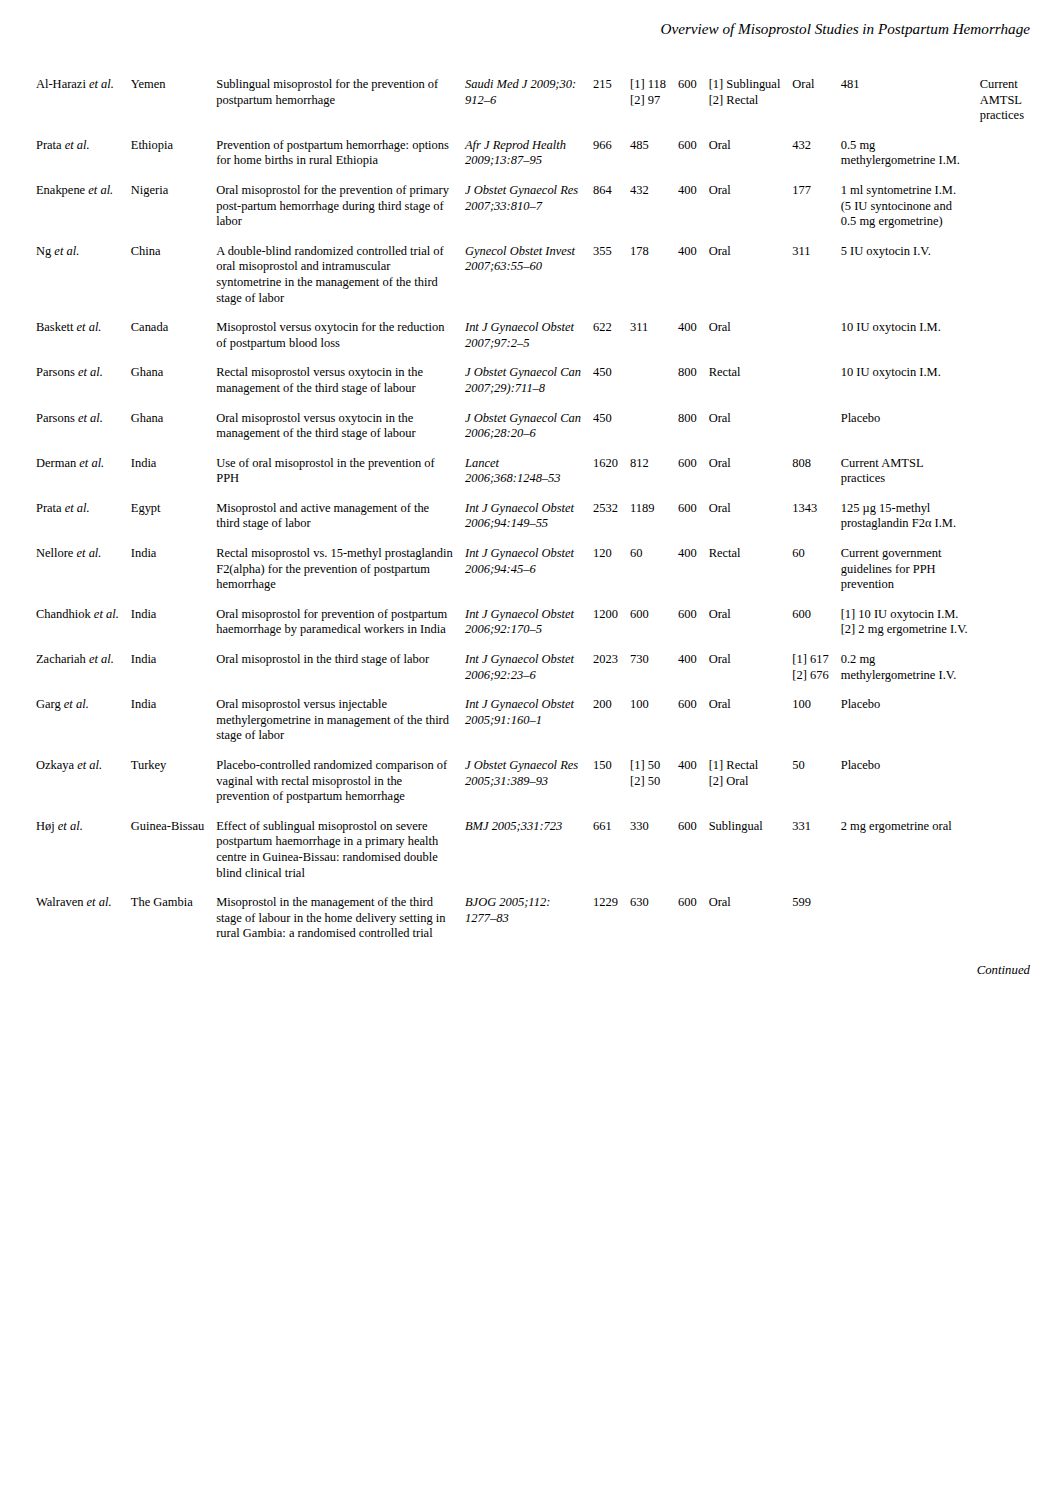Overview of Misoprostol Studies in Postpartum Hemorrhage
| Al-Harazi et al. | Yemen | Sublingual misoprostol for the prevention of postpartum hemorrhage | Saudi Med J 2009;30: 912–6 | 215 | [1] 118 [2] 97 | 600 | [1] Sublingual [2] Rectal | Oral | 481 | Current AMTSL practices |
| Prata et al. | Ethiopia | Prevention of postpartum hemorrhage: options for home births in rural Ethiopia | Afr J Reprod Health 2009;13:87–95 | 966 | 485 | 600 | Oral | 432 | 0.5 mg methylergometrine I.M. | |
| Enakpene et al. | Nigeria | Oral misoprostol for the prevention of primary post-partum hemorrhage during third stage of labor | J Obstet Gynaecol Res 2007;33:810–7 | 864 | 432 | 400 | Oral | 177 | 1 ml syntometrine I.M. (5 IU syntocinone and 0.5 mg ergometrine) | |
| Ng et al. | China | A double-blind randomized controlled trial of oral misoprostol and intramuscular syntometrine in the management of the third stage of labor | Gynecol Obstet Invest 2007;63:55–60 | 355 | 178 | 400 | Oral | 311 | 5 IU oxytocin I.V. | |
| Baskett et al. | Canada | Misoprostol versus oxytocin for the reduction of postpartum blood loss | Int J Gynaecol Obstet 2007;97:2–5 | 622 | 311 | 400 | Oral | | 10 IU oxytocin I.M. | |
| Parsons et al. | Ghana | Rectal misoprostol versus oxytocin in the management of the third stage of labour | J Obstet Gynaecol Can 2007;29):711–8 | 450 | | 800 | Rectal | | 10 IU oxytocin I.M. | |
| Parsons et al. | Ghana | Oral misoprostol versus oxytocin in the management of the third stage of labour | J Obstet Gynaecol Can 2006;28:20–6 | 450 | | 800 | Oral | | Placebo | |
| Derman et al. | India | Use of oral misoprostol in the prevention of PPH | Lancet 2006;368:1248–53 | 1620 | 812 | 600 | Oral | 808 | Current AMTSL practices | |
| Prata et al. | Egypt | Misoprostol and active management of the third stage of labor | Int J Gynaecol Obstet 2006;94:149–55 | 2532 | 1189 | 600 | Oral | 1343 | 125 µg 15-methyl prostaglandin F2α I.M. | |
| Nellore et al. | India | Rectal misoprostol vs. 15-methyl prostaglandin F2(alpha) for the prevention of postpartum hemorrhage | Int J Gynaecol Obstet 2006;94:45–6 | 120 | 60 | 400 | Rectal | 60 | Current government guidelines for PPH prevention | |
| Chandhiok et al. | India | Oral misoprostol for prevention of postpartum haemorrhage by paramedical workers in India | Int J Gynaecol Obstet 2006;92:170–5 | 1200 | 600 | 600 | Oral | 600 | [1] 10 IU oxytocin I.M. [2] 2 mg ergometrine I.V. | |
| Zachariah et al. | India | Oral misoprostol in the third stage of labor | Int J Gynaecol Obstet 2006;92:23–6 | 2023 | 730 | 400 | Oral | [1] 617 [2] 676 | 0.2 mg methylergometrine I.V. | |
| Garg et al. | India | Oral misoprostol versus injectable methylergometrine in management of the third stage of labor | Int J Gynaecol Obstet 2005;91:160–1 | 200 | 100 | 600 | Oral | 100 | Placebo | |
| Ozkaya et al. | Turkey | Placebo-controlled randomized comparison of vaginal with rectal misoprostol in the prevention of postpartum hemorrhage | J Obstet Gynaecol Res 2005;31:389–93 | 150 | [1] 50 [2] 50 | 400 | [1] Rectal [2] Oral | 50 | Placebo | |
| Høj et al. | Guinea-Bissau | Effect of sublingual misoprostol on severe postpartum haemorrhage in a primary health centre in Guinea-Bissau: randomised double blind clinical trial | BMJ 2005;331:723 | 661 | 330 | 600 | Sublingual | 331 | 2 mg ergometrine oral | |
| Walraven et al. | The Gambia | Misoprostol in the management of the third stage of labour in the home delivery setting in rural Gambia: a randomised controlled trial | BJOG 2005;112: 1277–83 | 1229 | 630 | 600 | Oral | 599 | | |
Continued